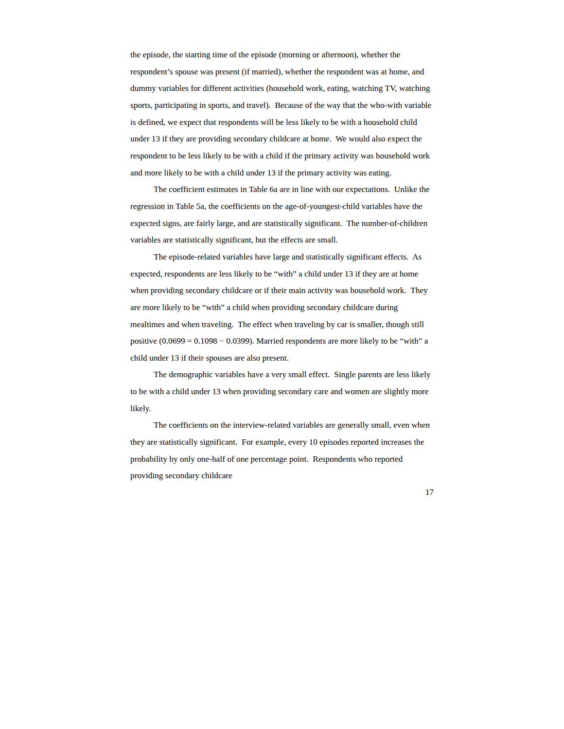the episode, the starting time of the episode (morning or afternoon), whether the respondent’s spouse was present (if married), whether the respondent was at home, and dummy variables for different activities (household work, eating, watching TV, watching sports, participating in sports, and travel). Because of the way that the who-with variable is defined, we expect that respondents will be less likely to be with a household child under 13 if they are providing secondary childcare at home. We would also expect the respondent to be less likely to be with a child if the primary activity was household work and more likely to be with a child under 13 if the primary activity was eating.
The coefficient estimates in Table 6a are in line with our expectations. Unlike the regression in Table 5a, the coefficients on the age-of-youngest-child variables have the expected signs, are fairly large, and are statistically significant. The number-of-children variables are statistically significant, but the effects are small.
The episode-related variables have large and statistically significant effects. As expected, respondents are less likely to be “with” a child under 13 if they are at home when providing secondary childcare or if their main activity was household work. They are more likely to be “with” a child when providing secondary childcare during mealtimes and when traveling. The effect when traveling by car is smaller, though still positive (0.0699 = 0.1098 − 0.0399). Married respondents are more likely to be “with” a child under 13 if their spouses are also present.
The demographic variables have a very small effect. Single parents are less likely to be with a child under 13 when providing secondary care and women are slightly more likely.
The coefficients on the interview-related variables are generally small, even when they are statistically significant. For example, every 10 episodes reported increases the probability by only one-half of one percentage point. Respondents who reported providing secondary childcare
17